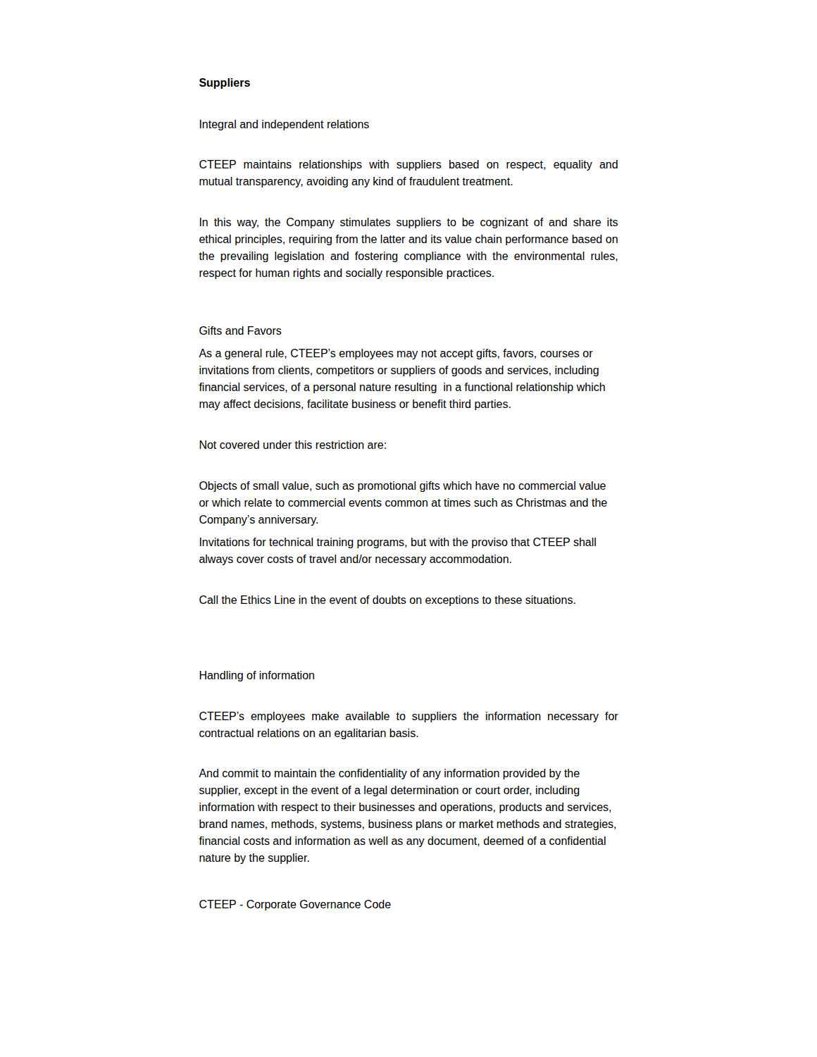Suppliers
Integral and independent relations
CTEEP maintains relationships with suppliers based on respect, equality and mutual transparency, avoiding any kind of fraudulent treatment.
In this way, the Company stimulates suppliers to be cognizant of and share its ethical principles, requiring from the latter and its value chain performance based on the prevailing legislation and fostering compliance with the environmental rules, respect for human rights and socially responsible practices.
Gifts and Favors
As a general rule, CTEEP’s employees may not accept gifts, favors, courses or invitations from clients, competitors or suppliers of goods and services, including financial services, of a personal nature resulting in a functional relationship which may affect decisions, facilitate business or benefit third parties.
Not covered under this restriction are:
Objects of small value, such as promotional gifts which have no commercial value or which relate to commercial events common at times such as Christmas and the Company’s anniversary.
Invitations for technical training programs, but with the proviso that CTEEP shall always cover costs of travel and/or necessary accommodation.
Call the Ethics Line in the event of doubts on exceptions to these situations.
Handling of information
CTEEP’s employees make available to suppliers the information necessary for contractual relations on an egalitarian basis.
And commit to maintain the confidentiality of any information provided by the supplier, except in the event of a legal determination or court order, including information with respect to their businesses and operations, products and services, brand names, methods, systems, business plans or market methods and strategies, financial costs and information as well as any document, deemed of a confidential nature by the supplier.
CTEEP - Corporate Governance Code